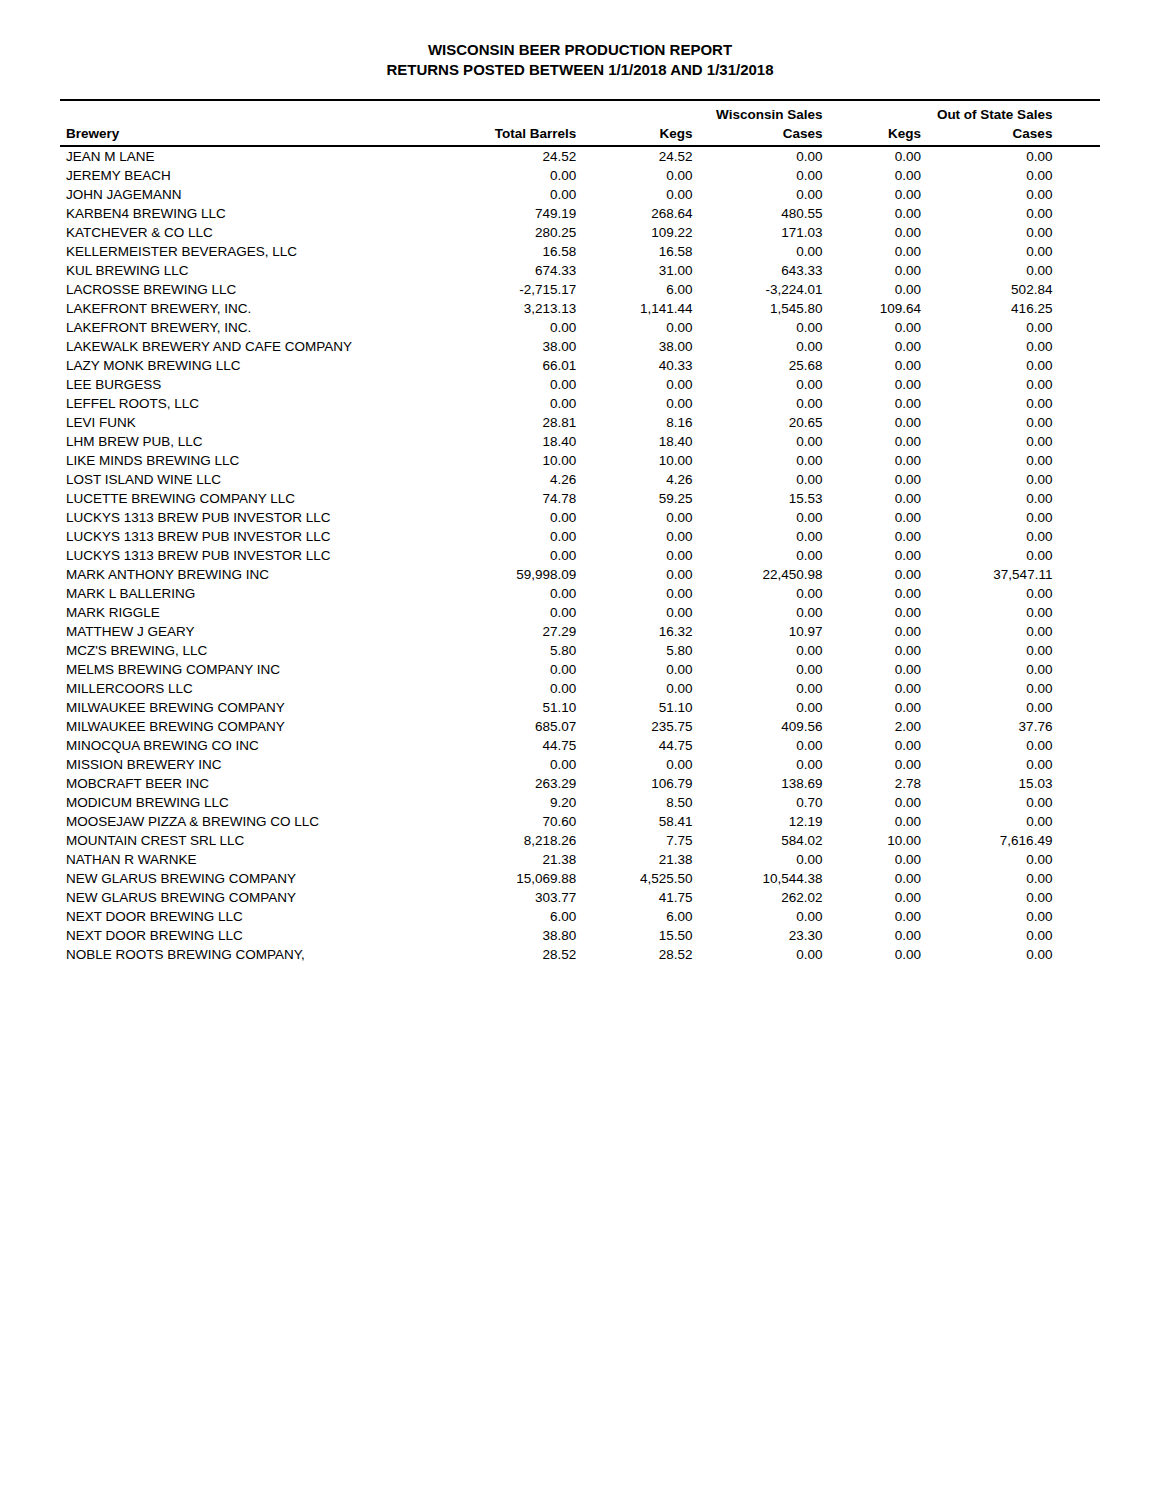WISCONSIN BEER PRODUCTION REPORT
RETURNS POSTED BETWEEN 1/1/2018 AND 1/31/2018
| | | Wisconsin Sales | Out of State Sales | |
| --- | --- | --- | --- | --- |
| Brewery | Total Barrels | Kegs | Cases | Kegs | Cases | |
| JEAN M LANE | 24.52 | 24.52 | 0.00 | 0.00 | 0.00 | |
| JEREMY BEACH | 0.00 | 0.00 | 0.00 | 0.00 | 0.00 | |
| JOHN JAGEMANN | 0.00 | 0.00 | 0.00 | 0.00 | 0.00 | |
| KARBEN4 BREWING LLC | 749.19 | 268.64 | 480.55 | 0.00 | 0.00 | |
| KATCHEVER & CO LLC | 280.25 | 109.22 | 171.03 | 0.00 | 0.00 | |
| KELLERMEISTER BEVERAGES, LLC | 16.58 | 16.58 | 0.00 | 0.00 | 0.00 | |
| KUL BREWING LLC | 674.33 | 31.00 | 643.33 | 0.00 | 0.00 | |
| LACROSSE BREWING LLC | -2,715.17 | 6.00 | -3,224.01 | 0.00 | 502.84 | |
| LAKEFRONT BREWERY, INC. | 3,213.13 | 1,141.44 | 1,545.80 | 109.64 | 416.25 | |
| LAKEFRONT BREWERY, INC. | 0.00 | 0.00 | 0.00 | 0.00 | 0.00 | |
| LAKEWALK BREWERY AND CAFE COMPANY | 38.00 | 38.00 | 0.00 | 0.00 | 0.00 | |
| LAZY MONK BREWING LLC | 66.01 | 40.33 | 25.68 | 0.00 | 0.00 | |
| LEE BURGESS | 0.00 | 0.00 | 0.00 | 0.00 | 0.00 | |
| LEFFEL ROOTS, LLC | 0.00 | 0.00 | 0.00 | 0.00 | 0.00 | |
| LEVI FUNK | 28.81 | 8.16 | 20.65 | 0.00 | 0.00 | |
| LHM BREW PUB, LLC | 18.40 | 18.40 | 0.00 | 0.00 | 0.00 | |
| LIKE MINDS BREWING LLC | 10.00 | 10.00 | 0.00 | 0.00 | 0.00 | |
| LOST ISLAND WINE LLC | 4.26 | 4.26 | 0.00 | 0.00 | 0.00 | |
| LUCETTE BREWING COMPANY LLC | 74.78 | 59.25 | 15.53 | 0.00 | 0.00 | |
| LUCKYS 1313 BREW PUB INVESTOR LLC | 0.00 | 0.00 | 0.00 | 0.00 | 0.00 | |
| LUCKYS 1313 BREW PUB INVESTOR LLC | 0.00 | 0.00 | 0.00 | 0.00 | 0.00 | |
| LUCKYS 1313 BREW PUB INVESTOR LLC | 0.00 | 0.00 | 0.00 | 0.00 | 0.00 | |
| MARK ANTHONY BREWING INC | 59,998.09 | 0.00 | 22,450.98 | 0.00 | 37,547.11 | |
| MARK L BALLERING | 0.00 | 0.00 | 0.00 | 0.00 | 0.00 | |
| MARK RIGGLE | 0.00 | 0.00 | 0.00 | 0.00 | 0.00 | |
| MATTHEW J GEARY | 27.29 | 16.32 | 10.97 | 0.00 | 0.00 | |
| MCZ'S BREWING, LLC | 5.80 | 5.80 | 0.00 | 0.00 | 0.00 | |
| MELMS BREWING COMPANY INC | 0.00 | 0.00 | 0.00 | 0.00 | 0.00 | |
| MILLERCOORS LLC | 0.00 | 0.00 | 0.00 | 0.00 | 0.00 | |
| MILWAUKEE BREWING COMPANY | 51.10 | 51.10 | 0.00 | 0.00 | 0.00 | |
| MILWAUKEE BREWING COMPANY | 685.07 | 235.75 | 409.56 | 2.00 | 37.76 | |
| MINOCQUA BREWING CO INC | 44.75 | 44.75 | 0.00 | 0.00 | 0.00 | |
| MISSION BREWERY INC | 0.00 | 0.00 | 0.00 | 0.00 | 0.00 | |
| MOBCRAFT BEER INC | 263.29 | 106.79 | 138.69 | 2.78 | 15.03 | |
| MODICUM BREWING LLC | 9.20 | 8.50 | 0.70 | 0.00 | 0.00 | |
| MOOSEJAW PIZZA & BREWING CO LLC | 70.60 | 58.41 | 12.19 | 0.00 | 0.00 | |
| MOUNTAIN CREST SRL LLC | 8,218.26 | 7.75 | 584.02 | 10.00 | 7,616.49 | |
| NATHAN R WARNKE | 21.38 | 21.38 | 0.00 | 0.00 | 0.00 | |
| NEW GLARUS BREWING COMPANY | 15,069.88 | 4,525.50 | 10,544.38 | 0.00 | 0.00 | |
| NEW GLARUS BREWING COMPANY | 303.77 | 41.75 | 262.02 | 0.00 | 0.00 | |
| NEXT DOOR BREWING LLC | 6.00 | 6.00 | 0.00 | 0.00 | 0.00 | |
| NEXT DOOR BREWING LLC | 38.80 | 15.50 | 23.30 | 0.00 | 0.00 | |
| NOBLE ROOTS BREWING COMPANY, | 28.52 | 28.52 | 0.00 | 0.00 | 0.00 | |